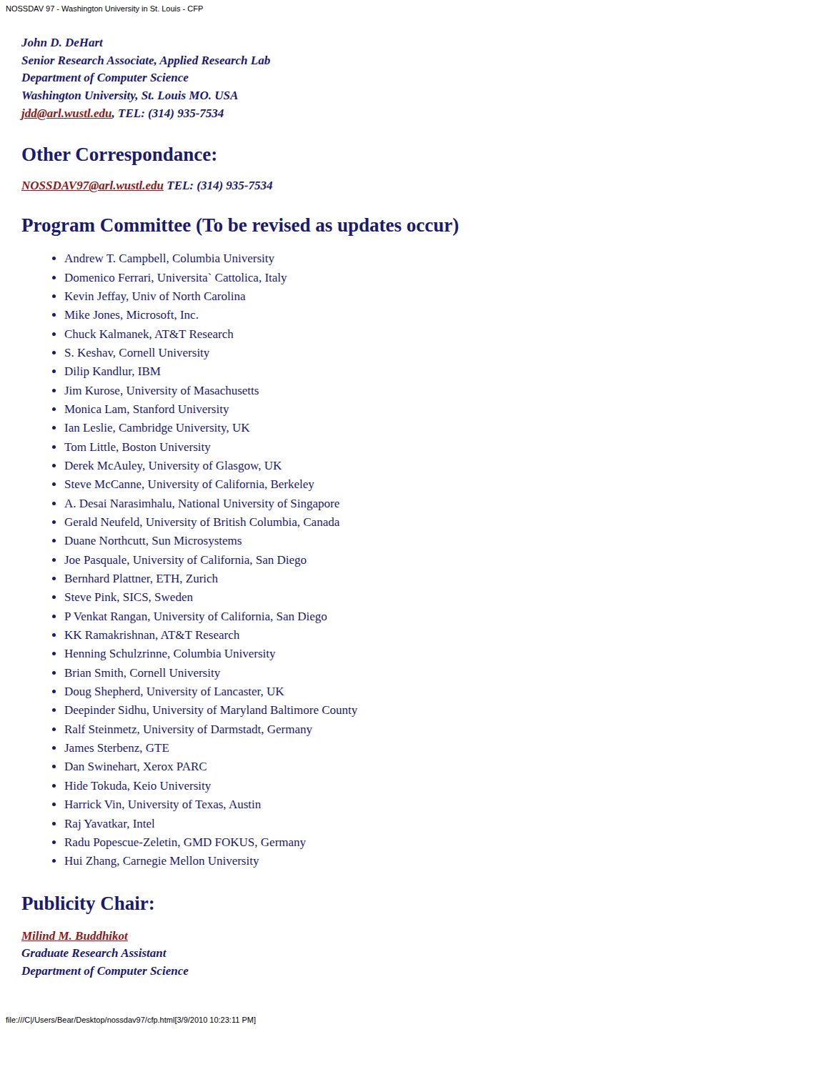NOSSDAV 97 - Washington University in St. Louis - CFP
John D. DeHart
Senior Research Associate, Applied Research Lab
Department of Computer Science
Washington University, St. Louis MO. USA
jdd@arl.wustl.edu, TEL: (314) 935-7534
Other Correspondance:
NOSSDAV97@arl.wustl.edu TEL: (314) 935-7534
Program Committee (To be revised as updates occur)
Andrew T. Campbell, Columbia University
Domenico Ferrari, Universita` Cattolica, Italy
Kevin Jeffay, Univ of North Carolina
Mike Jones, Microsoft, Inc.
Chuck Kalmanek, AT&T Research
S. Keshav, Cornell University
Dilip Kandlur, IBM
Jim Kurose, University of Masachusetts
Monica Lam, Stanford University
Ian Leslie, Cambridge University, UK
Tom Little, Boston University
Derek McAuley, University of Glasgow, UK
Steve McCanne, University of California, Berkeley
A. Desai Narasimhalu, National University of Singapore
Gerald Neufeld, University of British Columbia, Canada
Duane Northcutt, Sun Microsystems
Joe Pasquale, University of California, San Diego
Bernhard Plattner, ETH, Zurich
Steve Pink, SICS, Sweden
P Venkat Rangan, University of California, San Diego
KK Ramakrishnan, AT&T Research
Henning Schulzrinne, Columbia University
Brian Smith, Cornell University
Doug Shepherd, University of Lancaster, UK
Deepinder Sidhu, University of Maryland Baltimore County
Ralf Steinmetz, University of Darmstadt, Germany
James Sterbenz, GTE
Dan Swinehart, Xerox PARC
Hide Tokuda, Keio University
Harrick Vin, University of Texas, Austin
Raj Yavatkar, Intel
Radu Popescue-Zeletin, GMD FOKUS, Germany
Hui Zhang, Carnegie Mellon University
Publicity Chair:
Milind M. Buddhikot
Graduate Research Assistant
Department of Computer Science
file:///C|/Users/Bear/Desktop/nossdav97/cfp.html[3/9/2010 10:23:11 PM]